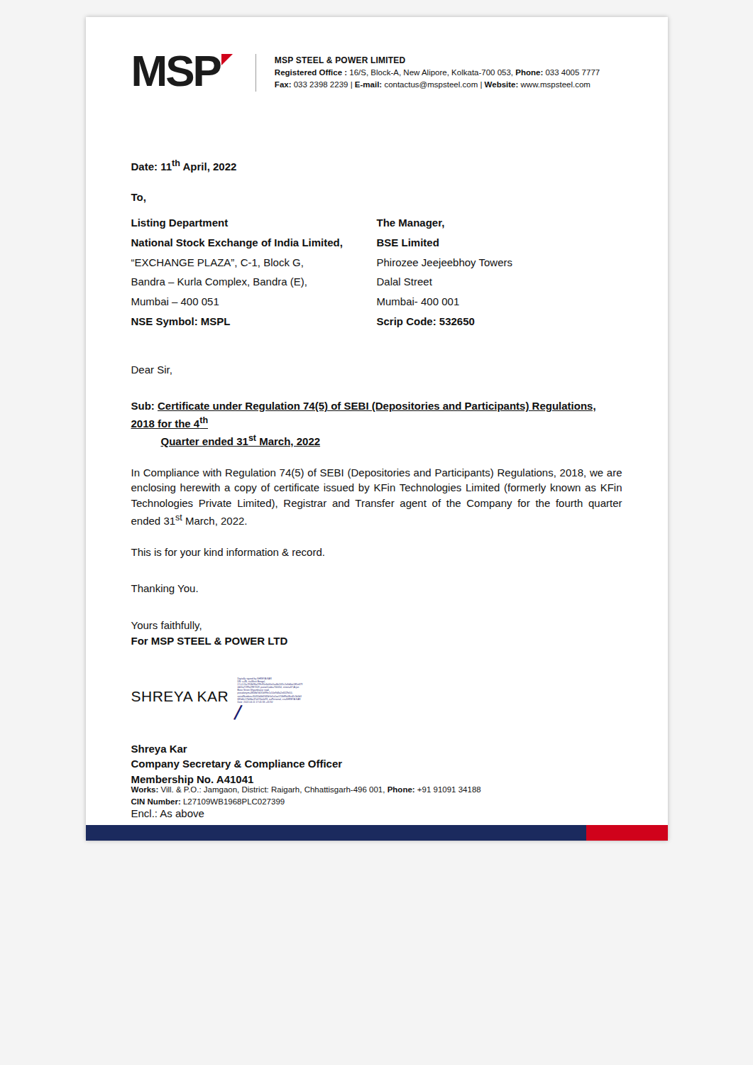MSP
MSP STEEL & POWER LIMITED
Registered Office : 16/S, Block-A, New Alipore, Kolkata-700 053, Phone: 033 4005 7777
Fax: 033 2398 2239 | E-mail: contactus@mspsteel.com | Website: www.mspsteel.com
Date: 11th April, 2022
To,
| Listing Department National Stock Exchange of India Limited, “EXCHANGE PLAZA”, C-1, Block G, Bandra – Kurla Complex, Bandra (E), Mumbai – 400 051 | The Manager, BSE Limited Phirozee Jeejeebhoy Towers Dalal Street Mumbai- 400 001 |
| NSE Symbol: MSPL | Scrip Code: 532650 |
Dear Sir,
Sub: Certificate under Regulation 74(5) of SEBI (Depositories and Participants) Regulations, 2018 for the 4th Quarter ended 31st March, 2022
In Compliance with Regulation 74(5) of SEBI (Depositories and Participants) Regulations, 2018, we are enclosing herewith a copy of certificate issued by KFin Technologies Limited (formerly known as KFin Technologies Private Limited), Registrar and Transfer agent of the Company for the fourth quarter ended 31st March, 2022.
This is for your kind information & record.
Thanking You.
Yours faithfully,
For MSP STEEL & POWER LTD
SHREYA KAR
Digitally signed by SHREYA KAR
DN: c=IN, st=West Bengal,
2.5.4.20=7f53b96a299c81e6e00e2aa8e24f1c2a3d4ee585e679
4d01a7199e2987209, postalCode=700054, street=67,Arjun
Bose Street,Shyambazar road,
pseudonym=3808d7d1f1b99fe1c50e9d3a2e6329e50,
serialNumber=30455d0b3345b5e5a1aa574b89a08cd2c5b0b3
685d0c17b0fba37a374a0e93, o=Personal, cn=SHREYA KAR
Date: 2022.04.11 17:41:33 +05'30'
/
Shreya Kar
Company Secretary & Compliance Officer
Membership No. A41041
Encl.: As above
Works: Vill. & P.O.: Jamgaon, District: Raigarh, Chhattisgarh-496 001, Phone: +91 91091 34188
CIN Number: L27109WB1968PLC027399